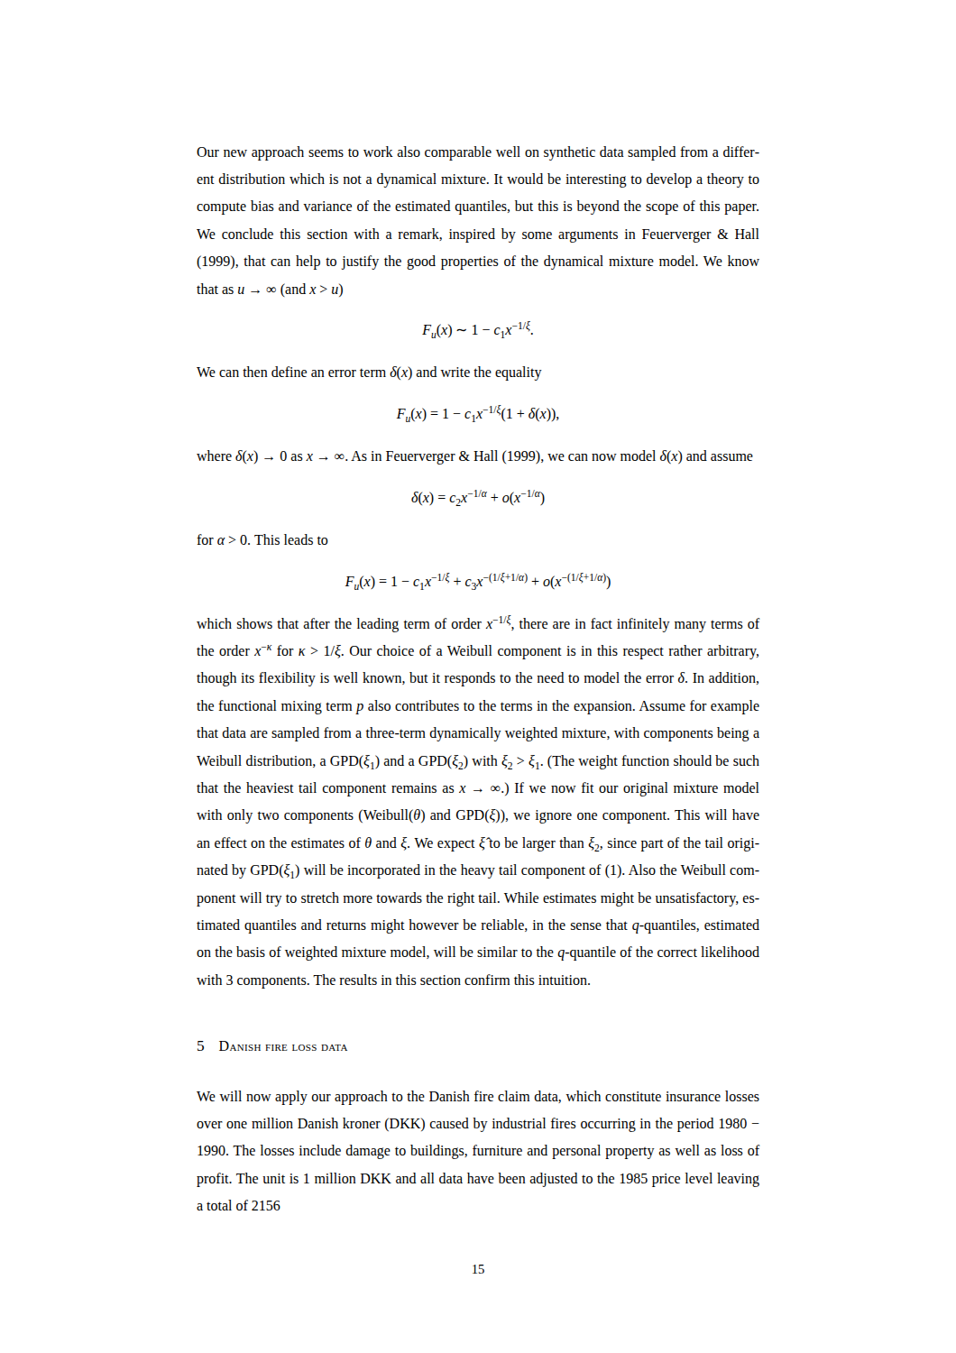Our new approach seems to work also comparable well on synthetic data sampled from a different distribution which is not a dynamical mixture. It would be interesting to develop a theory to compute bias and variance of the estimated quantiles, but this is beyond the scope of this paper. We conclude this section with a remark, inspired by some arguments in Feuerverger & Hall (1999), that can help to justify the good properties of the dynamical mixture model. We know that as u → ∞ (and x > u)
Fu(x) ∼ 1 − c1x−1/ξ.
We can then define an error term δ(x) and write the equality
Fu(x) = 1 − c1x−1/ξ(1 + δ(x)),
where δ(x) → 0 as x → ∞. As in Feuerverger & Hall (1999), we can now model δ(x) and assume
δ(x) = c2x−1/α + o(x−1/α)
for α > 0. This leads to
Fu(x) = 1 − c1x−1/ξ + c3x−(1/ξ+1/α) + o(x−(1/ξ+1/α))
which shows that after the leading term of order x−1/ξ, there are in fact infinitely many terms of the order x−κ for κ > 1/ξ. Our choice of a Weibull component is in this respect rather arbitrary, though its flexibility is well known, but it responds to the need to model the error δ. In addition, the functional mixing term p also contributes to the terms in the expansion. Assume for example that data are sampled from a three-term dynamically weighted mixture, with components being a Weibull distribution, a GPD(ξ1) and a GPD(ξ2) with ξ2 > ξ1. (The weight function should be such that the heaviest tail component remains as x → ∞.) If we now fit our original mixture model with only two components (Weibull(θ) and GPD(ξ)), we ignore one component. This will have an effect on the estimates of θ and ξ. We expect ξ̂ to be larger than ξ2, since part of the tail originated by GPD(ξ1) will be incorporated in the heavy tail component of (1). Also the Weibull component will try to stretch more towards the right tail. While estimates might be unsatisfactory, estimated quantiles and returns might however be reliable, in the sense that q-quantiles, estimated on the basis of weighted mixture model, will be similar to the q-quantile of the correct likelihood with 3 components. The results in this section confirm this intuition.
5 Danish fire loss data
We will now apply our approach to the Danish fire claim data, which constitute insurance losses over one million Danish kroner (DKK) caused by industrial fires occurring in the period 1980 − 1990. The losses include damage to buildings, furniture and personal property as well as loss of profit. The unit is 1 million DKK and all data have been adjusted to the 1985 price level leaving a total of 2156
15